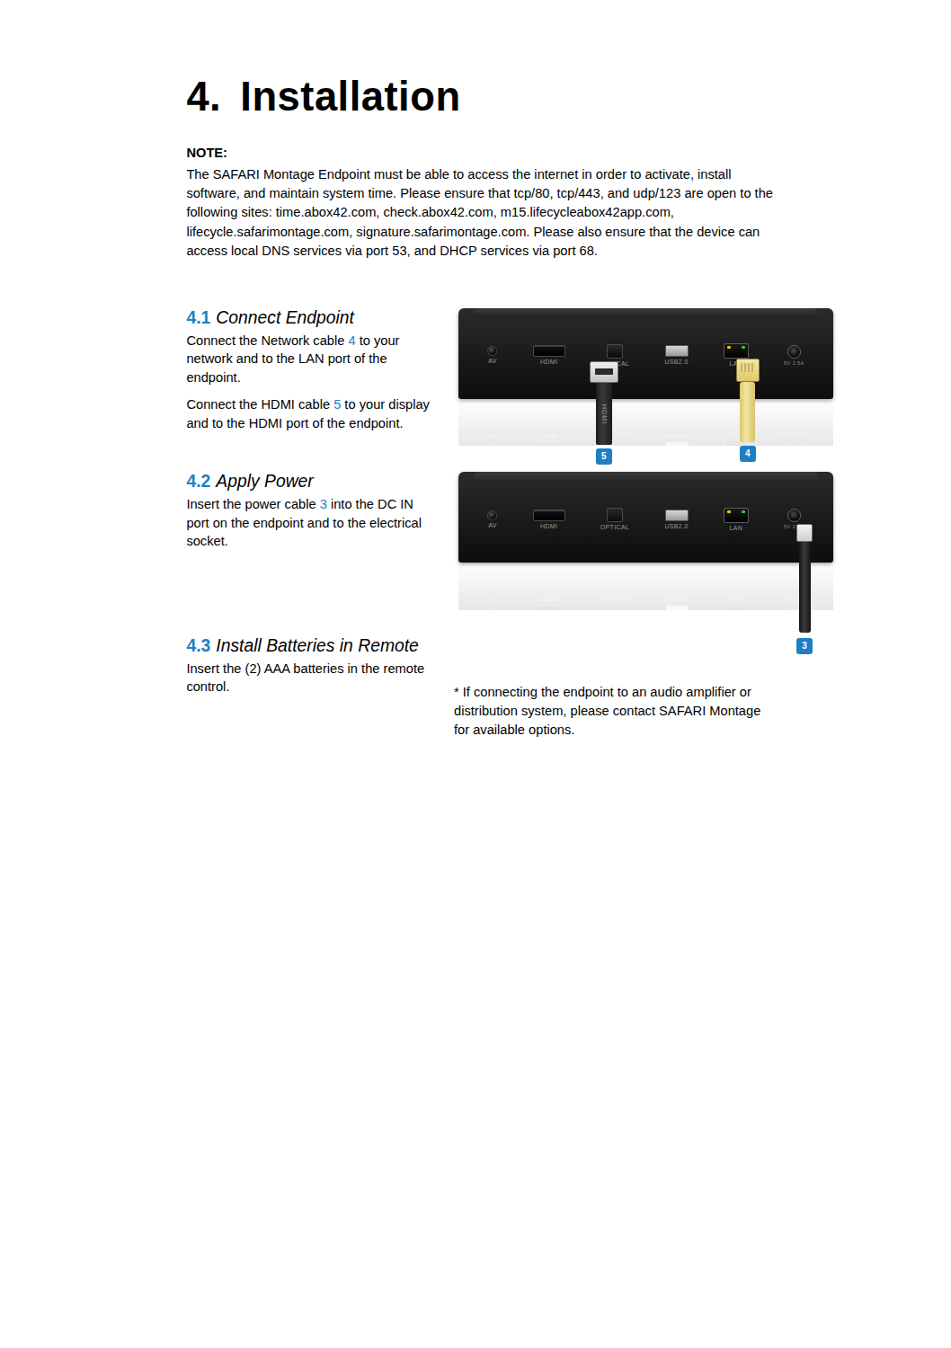4. Installation
NOTE: The SAFARI Montage Endpoint must be able to access the internet in order to activate, install software, and maintain system time. Please ensure that tcp/80, tcp/443, and udp/123 are open to the following sites: time.abox42.com, check.abox42.com, m15.lifecycleabox42app.com, lifecycle.safarimontage.com, signature.safarimontage.com. Please also ensure that the device can access local DNS services via port 53, and DHCP services via port 68.
4.1 Connect Endpoint
Connect the Network cable 4 to your network and to the LAN port of the endpoint.
Connect the HDMI cable 5 to your display and to the HDMI port of the endpoint.
AV
HDMI
OPTICAL
USB2.0
LAN
5V 2.5A
HDMI
5
4
AV
HDMI
OPTICAL
USB2.0
LAN
5V 2.5A
4.2 Apply Power
Insert the power cable 3 into the DC IN port on the endpoint and to the electrical socket.
AV
HDMI
OPTICAL
USB2.0
LAN
5V 2.5A
3
AV
HDMI
OPTICAL
USB2.0
LAN
5V 2.5A
4.3 Install Batteries in Remote
Insert the (2) AAA batteries in the remote control.
* If connecting the endpoint to an audio amplifier or distribution system, please contact SAFARI Montage for available options.